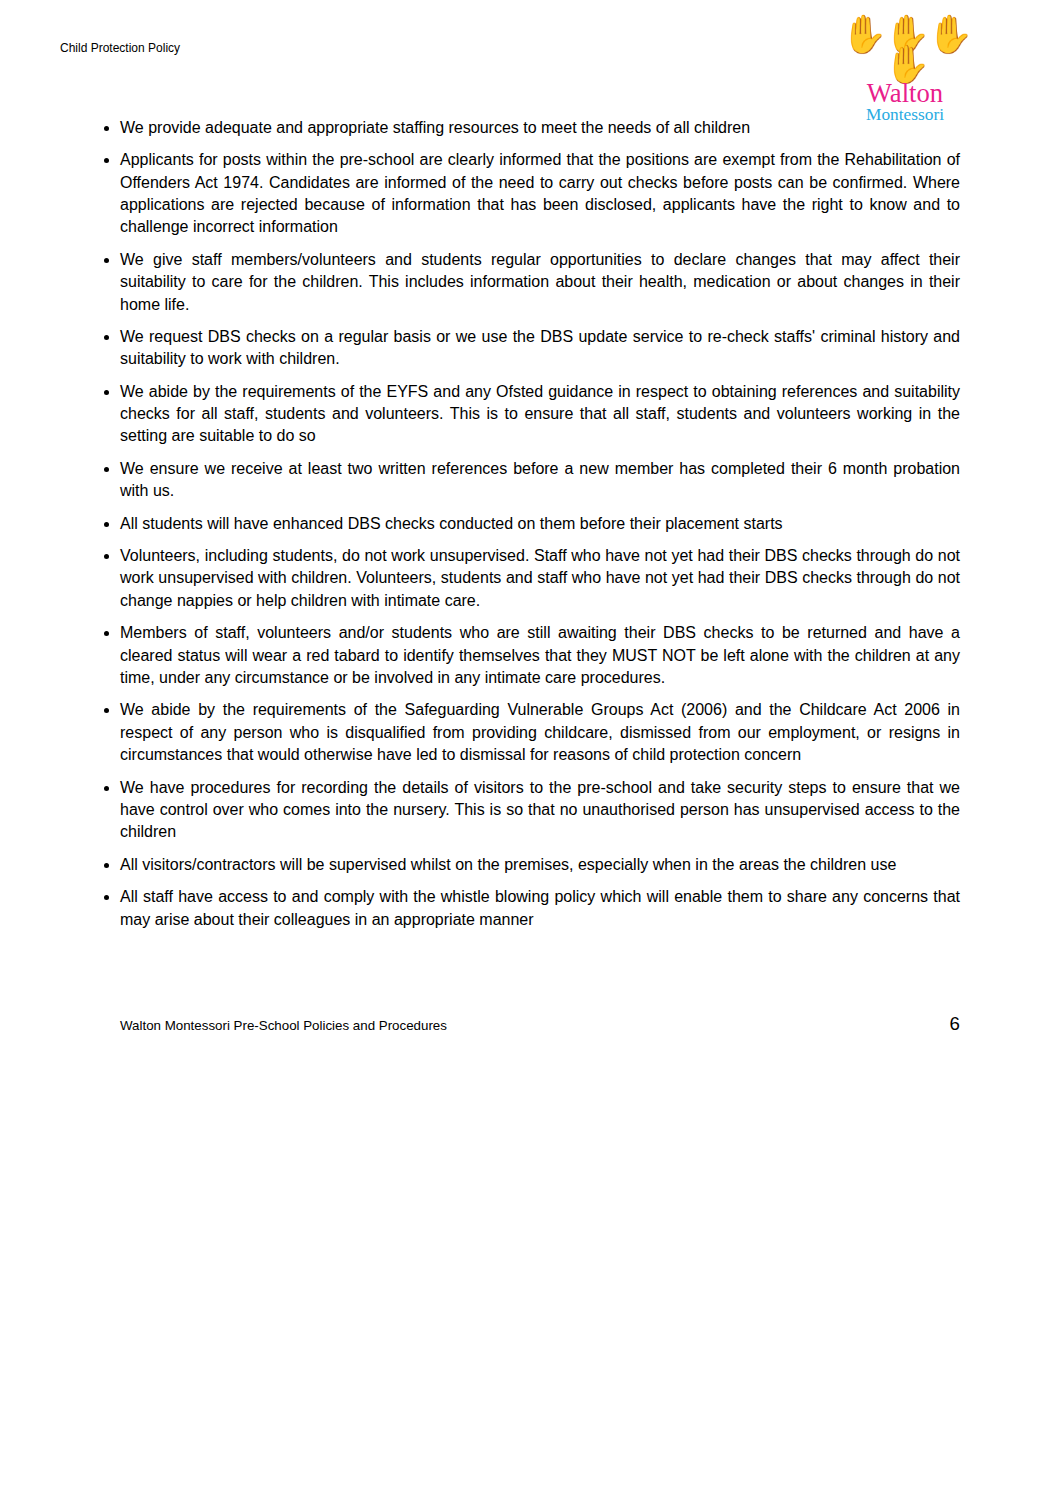✋✋✋✋
Walton
Montessori
Child Protection Policy
We provide adequate and appropriate staffing resources to meet the needs of all children
Applicants for posts within the pre-school are clearly informed that the positions are exempt from the Rehabilitation of Offenders Act 1974. Candidates are informed of the need to carry out checks before posts can be confirmed. Where applications are rejected because of information that has been disclosed, applicants have the right to know and to challenge incorrect information
We give staff members/volunteers and students regular opportunities to declare changes that may affect their suitability to care for the children. This includes information about their health, medication or about changes in their home life.
We request DBS checks on a regular basis or we use the DBS update service to re-check staffs' criminal history and suitability to work with children.
We abide by the requirements of the EYFS and any Ofsted guidance in respect to obtaining references and suitability checks for all staff, students and volunteers. This is to ensure that all staff, students and volunteers working in the setting are suitable to do so
We ensure we receive at least two written references before a new member has completed their 6 month probation with us.
All students will have enhanced DBS checks conducted on them before their placement starts
Volunteers, including students, do not work unsupervised. Staff who have not yet had their DBS checks through do not work unsupervised with children. Volunteers, students and staff who have not yet had their DBS checks through do not change nappies or help children with intimate care.
Members of staff, volunteers and/or students who are still awaiting their DBS checks to be returned and have a cleared status will wear a red tabard to identify themselves that they MUST NOT be left alone with the children at any time, under any circumstance or be involved in any intimate care procedures.
We abide by the requirements of the Safeguarding Vulnerable Groups Act (2006) and the Childcare Act 2006 in respect of any person who is disqualified from providing childcare, dismissed from our employment, or resigns in circumstances that would otherwise have led to dismissal for reasons of child protection concern
We have procedures for recording the details of visitors to the pre-school and take security steps to ensure that we have control over who comes into the nursery. This is so that no unauthorised person has unsupervised access to the children
All visitors/contractors will be supervised whilst on the premises, especially when in the areas the children use
All staff have access to and comply with the whistle blowing policy which will enable them to share any concerns that may arise about their colleagues in an appropriate manner
Walton Montessori Pre-School Policies and Procedures 6